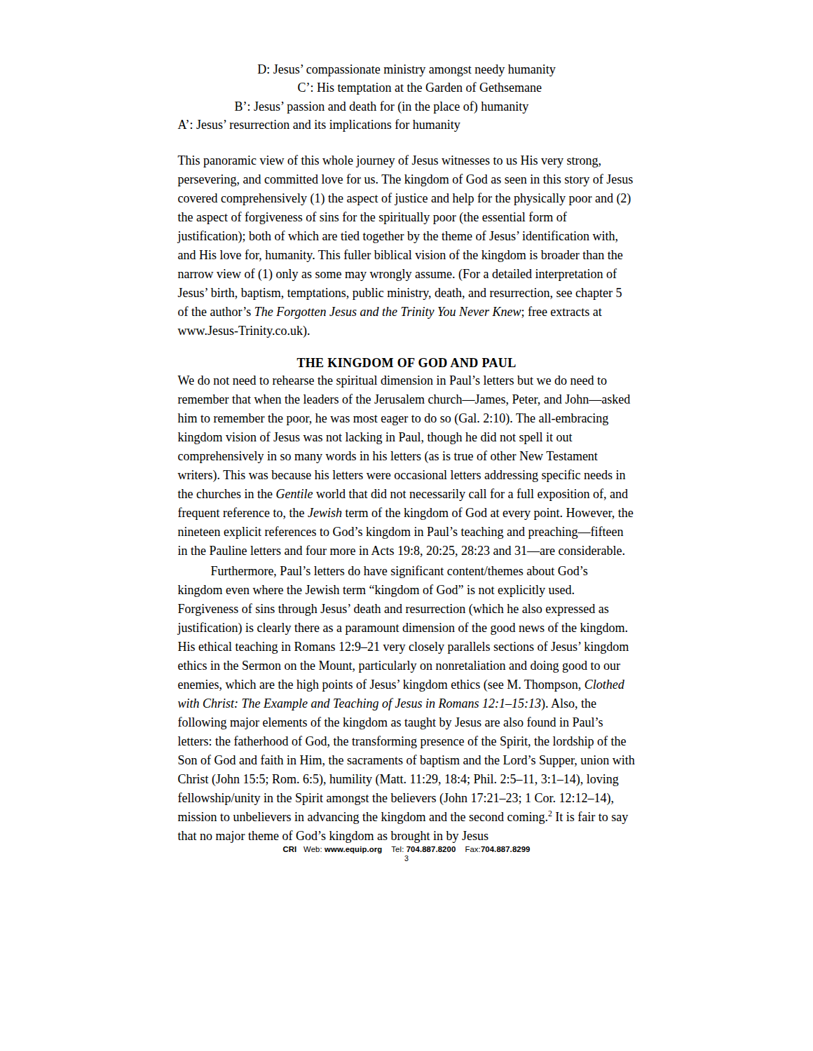D: Jesus’ compassionate ministry amongst needy humanity
C’: His temptation at the Garden of Gethsemane
B’: Jesus’ passion and death for (in the place of) humanity
A’: Jesus’ resurrection and its implications for humanity
This panoramic view of this whole journey of Jesus witnesses to us His very strong, persevering, and committed love for us. The kingdom of God as seen in this story of Jesus covered comprehensively (1) the aspect of justice and help for the physically poor and (2) the aspect of forgiveness of sins for the spiritually poor (the essential form of justification); both of which are tied together by the theme of Jesus’ identification with, and His love for, humanity. This fuller biblical vision of the kingdom is broader than the narrow view of (1) only as some may wrongly assume. (For a detailed interpretation of Jesus’ birth, baptism, temptations, public ministry, death, and resurrection, see chapter 5 of the author’s The Forgotten Jesus and the Trinity You Never Knew; free extracts at www.Jesus-Trinity.co.uk).
THE KINGDOM OF GOD AND PAUL
We do not need to rehearse the spiritual dimension in Paul’s letters but we do need to remember that when the leaders of the Jerusalem church—James, Peter, and John—asked him to remember the poor, he was most eager to do so (Gal. 2:10). The all-embracing kingdom vision of Jesus was not lacking in Paul, though he did not spell it out comprehensively in so many words in his letters (as is true of other New Testament writers). This was because his letters were occasional letters addressing specific needs in the churches in the Gentile world that did not necessarily call for a full exposition of, and frequent reference to, the Jewish term of the kingdom of God at every point. However, the nineteen explicit references to God’s kingdom in Paul’s teaching and preaching—fifteen in the Pauline letters and four more in Acts 19:8, 20:25, 28:23 and 31—are considerable.
Furthermore, Paul’s letters do have significant content/themes about God’s kingdom even where the Jewish term “kingdom of God” is not explicitly used. Forgiveness of sins through Jesus’ death and resurrection (which he also expressed as justification) is clearly there as a paramount dimension of the good news of the kingdom. His ethical teaching in Romans 12:9–21 very closely parallels sections of Jesus’ kingdom ethics in the Sermon on the Mount, particularly on nonretaliation and doing good to our enemies, which are the high points of Jesus’ kingdom ethics (see M. Thompson, Clothed with Christ: The Example and Teaching of Jesus in Romans 12:1–15:13). Also, the following major elements of the kingdom as taught by Jesus are also found in Paul’s letters: the fatherhood of God, the transforming presence of the Spirit, the lordship of the Son of God and faith in Him, the sacraments of baptism and the Lord’s Supper, union with Christ (John 15:5; Rom. 6:5), humility (Matt. 11:29, 18:4; Phil. 2:5–11, 3:1–14), loving fellowship/unity in the Spirit amongst the believers (John 17:21–23; 1 Cor. 12:12–14), mission to unbelievers in advancing the kingdom and the second coming.2 It is fair to say that no major theme of God’s kingdom as brought in by Jesus
CRI Web: www.equip.org Tel: 704.887.8200 Fax:704.887.8299
3